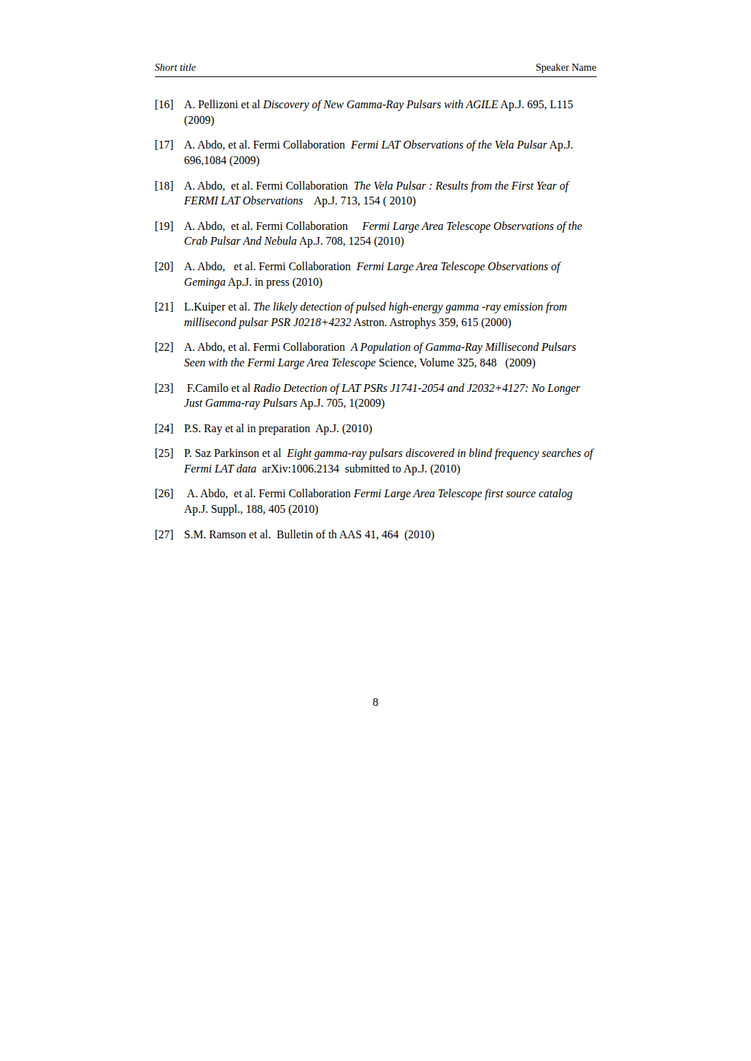Short title Speaker Name
[16] A. Pellizoni et al Discovery of New Gamma-Ray Pulsars with AGILE Ap.J. 695, L115 (2009)
[17] A. Abdo, et al. Fermi Collaboration Fermi LAT Observations of the Vela Pulsar Ap.J. 696,1084 (2009)
[18] A. Abdo, et al. Fermi Collaboration The Vela Pulsar : Results from the First Year of FERMI LAT Observations Ap.J. 713, 154 ( 2010)
[19] A. Abdo, et al. Fermi Collaboration Fermi Large Area Telescope Observations of the Crab Pulsar And Nebula Ap.J. 708, 1254 (2010)
[20] A. Abdo, et al. Fermi Collaboration Fermi Large Area Telescope Observations of Geminga Ap.J. in press (2010)
[21] L.Kuiper et al. The likely detection of pulsed high-energy gamma -ray emission from millisecond pulsar PSR J0218+4232 Astron. Astrophys 359, 615 (2000)
[22] A. Abdo, et al. Fermi Collaboration A Population of Gamma-Ray Millisecond Pulsars Seen with the Fermi Large Area Telescope Science, Volume 325, 848 (2009)
[23] F.Camilo et al Radio Detection of LAT PSRs J1741-2054 and J2032+4127: No Longer Just Gamma-ray Pulsars Ap.J. 705, 1(2009)
[24] P.S. Ray et al in preparation Ap.J. (2010)
[25] P. Saz Parkinson et al Eight gamma-ray pulsars discovered in blind frequency searches of Fermi LAT data arXiv:1006.2134 submitted to Ap.J. (2010)
[26] A. Abdo, et al. Fermi Collaboration Fermi Large Area Telescope first source catalog Ap.J. Suppl., 188, 405 (2010)
[27] S.M. Ramson et al. Bulletin of th AAS 41, 464 (2010)
8